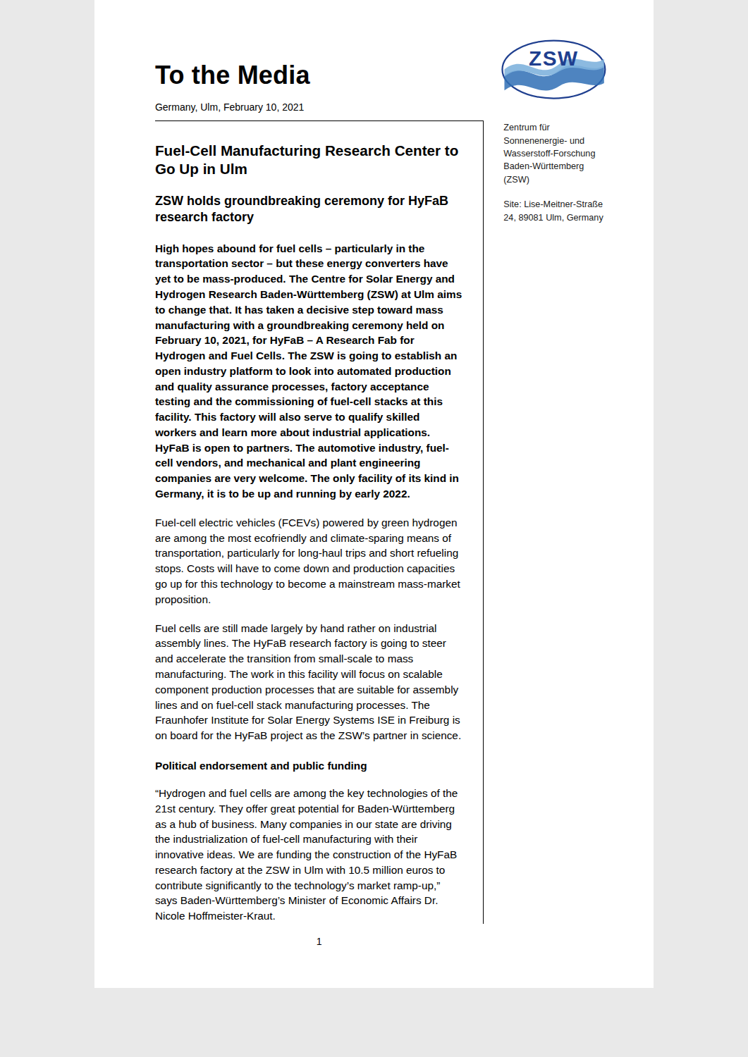ZSW
To the Media
Germany, Ulm, February 10, 2021
Fuel-Cell Manufacturing Research Center to Go Up in Ulm
ZSW holds groundbreaking ceremony for HyFaB research factory
High hopes abound for fuel cells – particularly in the transportation sector – but these energy converters have yet to be mass-produced. The Centre for Solar Energy and Hydrogen Research Baden-Württemberg (ZSW) at Ulm aims to change that. It has taken a decisive step toward mass manufacturing with a groundbreaking ceremony held on February 10, 2021, for HyFaB – A Research Fab for Hydrogen and Fuel Cells. The ZSW is going to establish an open industry platform to look into automated production and quality assurance processes, factory acceptance testing and the commissioning of fuel-cell stacks at this facility. This factory will also serve to qualify skilled workers and learn more about industrial applications. HyFaB is open to partners. The automotive industry, fuel-cell vendors, and mechanical and plant engineering companies are very welcome. The only facility of its kind in Germany, it is to be up and running by early 2022.
Fuel-cell electric vehicles (FCEVs) powered by green hydrogen are among the most ecofriendly and climate-sparing means of transportation, particularly for long-haul trips and short refueling stops. Costs will have to come down and production capacities go up for this technology to become a mainstream mass-market proposition.
Fuel cells are still made largely by hand rather on industrial assembly lines. The HyFaB research factory is going to steer and accelerate the transition from small-scale to mass manufacturing. The work in this facility will focus on scalable component production processes that are suitable for assembly lines and on fuel-cell stack manufacturing processes. The Fraunhofer Institute for Solar Energy Systems ISE in Freiburg is on board for the HyFaB project as the ZSW’s partner in science.
Political endorsement and public funding
“Hydrogen and fuel cells are among the key technologies of the 21st century. They offer great potential for Baden-Württemberg as a hub of business. Many companies in our state are driving the industrialization of fuel-cell manufacturing with their innovative ideas. We are funding the construction of the HyFaB research factory at the ZSW in Ulm with 10.5 million euros to contribute significantly to the technology’s market ramp-up,” says Baden-Württemberg’s Minister of Economic Affairs Dr. Nicole Hoffmeister-Kraut.
Zentrum für Sonnenenergie- und Wasserstoff-Forschung Baden-Württemberg (ZSW)
Site: Lise-Meitner-Straße 24, 89081 Ulm, Germany
1